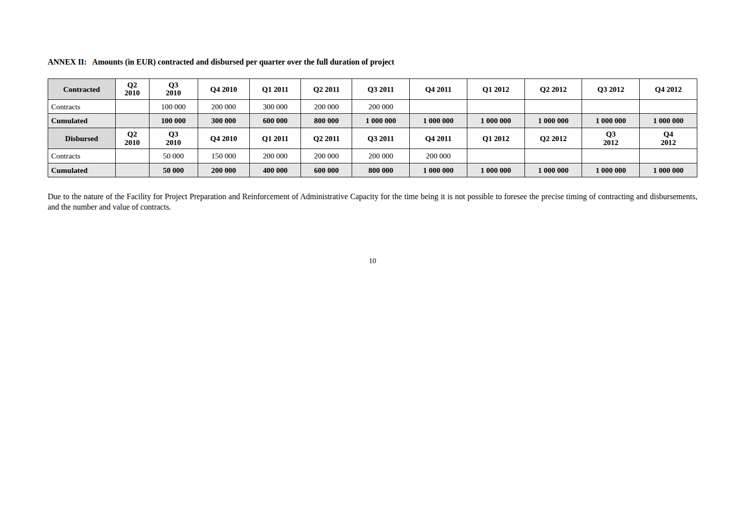ANNEX II: Amounts (in EUR) contracted and disbursed per quarter over the full duration of project
| Contracted | Q2 2010 | Q3 2010 | Q4 2010 | Q1 2011 | Q2 2011 | Q3 2011 | Q4 2011 | Q1 2012 | Q2 2012 | Q3 2012 | Q4 2012 |
| --- | --- | --- | --- | --- | --- | --- | --- | --- | --- | --- | --- |
| Contracts | | 100 000 | 200 000 | 300 000 | 200 000 | 200 000 | | | | | |
| Cumulated | | 100 000 | 300 000 | 600 000 | 800 000 | 1 000 000 | 1 000 000 | 1 000 000 | 1 000 000 | 1 000 000 | 1 000 000 |
| Disbursed | Q2 2010 | Q3 2010 | Q4 2010 | Q1 2011 | Q2 2011 | Q3 2011 | Q4 2011 | Q1 2012 | Q2 2012 | Q3 2012 | Q4 2012 |
| Contracts | | 50 000 | 150 000 | 200 000 | 200 000 | 200 000 | 200 000 | | | | |
| Cumulated | | 50 000 | 200 000 | 400 000 | 600 000 | 800 000 | 1 000 000 | 1 000 000 | 1 000 000 | 1 000 000 | 1 000 000 |
Due to the nature of the Facility for Project Preparation and Reinforcement of Administrative Capacity for the time being it is not possible to foresee the precise timing of contracting and disbursements, and the number and value of contracts.
10